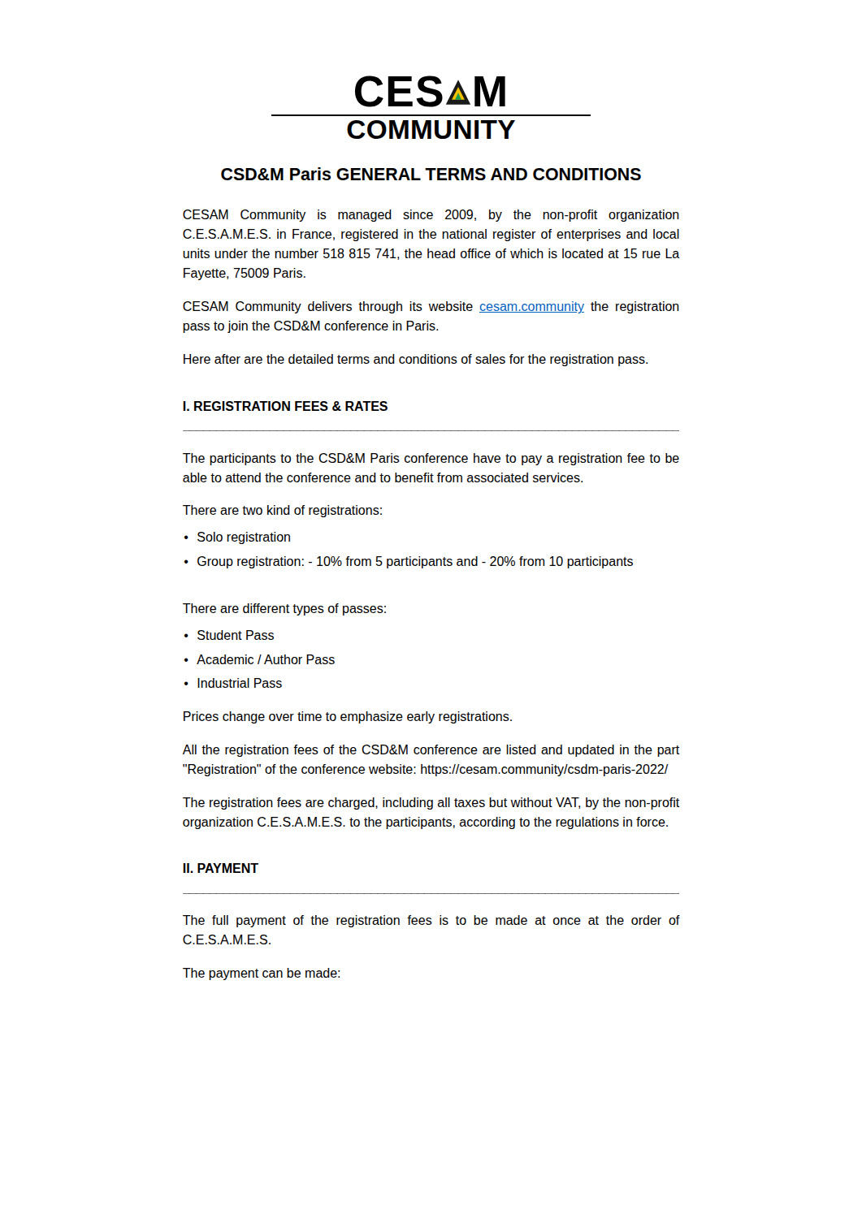CES M
COMMUNITY
CSD&M Paris GENERAL TERMS AND CONDITIONS
CESAM Community is managed since 2009, by the non-profit organization C.E.S.A.M.E.S. in France, registered in the national register of enterprises and local units under the number 518 815 741, the head office of which is located at 15 rue La Fayette, 75009 Paris.
CESAM Community delivers through its website cesam.community the registration pass to join the CSD&M conference in Paris.
Here after are the detailed terms and conditions of sales for the registration pass.
I. REGISTRATION FEES & RATES
______________________________________________________________________________
The participants to the CSD&M Paris conference have to pay a registration fee to be able to attend the conference and to benefit from associated services.
There are two kind of registrations:
Solo registration
Group registration: - 10% from 5 participants and - 20% from 10 participants
There are different types of passes:
Student Pass
Academic / Author Pass
Industrial Pass
Prices change over time to emphasize early registrations.
All the registration fees of the CSD&M conference are listed and updated in the part "Registration" of the conference website: https://cesam.community/csdm-paris-2022/
The registration fees are charged, including all taxes but without VAT, by the non-profit organization C.E.S.A.M.E.S. to the participants, according to the regulations in force.
II. PAYMENT
______________________________________________________________________________
The full payment of the registration fees is to be made at once at the order of C.E.S.A.M.E.S.
The payment can be made: